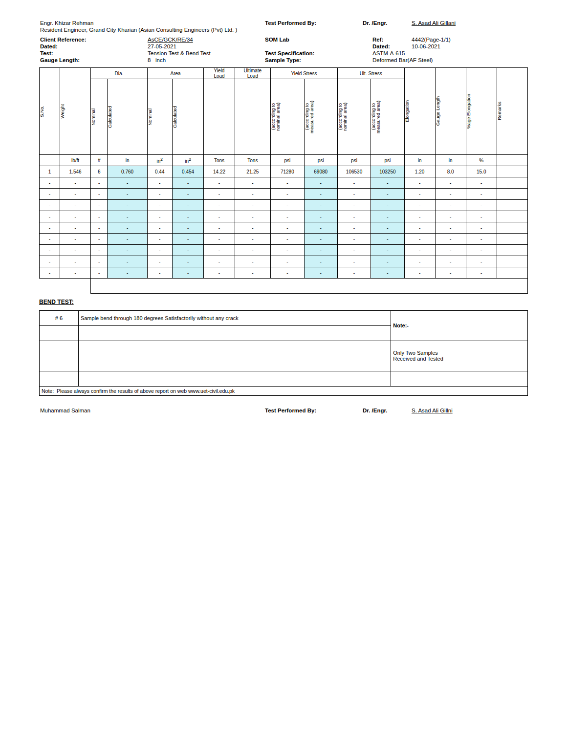| Engr. Khizar Rehman | Test Performed By: | Dr. /Engr. | S. Asad Ali Gillani |
| Resident Engineer, Grand City Kharian (Asian Consulting Engineers (Pvt) Ltd. ) |
| Client Reference: | AsCE/GCK/RE/34 | SOM Lab | Ref: | 4442(Page-1/1) |
| Dated: | 27-05-2021 | | Dated: | 10-06-2021 |
| Test: | Tension Test & Bend Test | Test Specification: | ASTM-A-615 |
| Gauge Length: | 8 inch | Sample Type: | Deformed Bar(AF Steel) |
| S.No. | Weight | Dia. | Area | Yield Load | Ultimate Load | Yield Stress | Ult. Stress | Elongation | Gauge Length | %age Elongation | Remarks |
| Nominal | Calculated | Nominal | Calculated | (according to nominal area) | (according to measured area) | (according to nominal area) | (according to measured area) |
| | lb/ft | # | in | in 2 | in 2 | Tons | Tons | psi | psi | psi | psi | in | in | % | |
| 1 | 1.546 | 6 | 0.760 | 0.44 | 0.454 | 14.22 | 21.25 | 71280 | 69080 | 106530 | 103250 | 1.20 | 8.0 | 15.0 | |
| - | - | - | - | - | - | - | - | - | - | - | - | - | - | - | |
| - | - | - | - | - | - | - | - | - | - | - | - | - | - | - | |
| - | - | - | - | - | - | - | - | - | - | - | - | - | - | - | |
| - | - | - | - | - | - | - | - | - | - | - | - | - | - | - | |
| - | - | - | - | - | - | - | - | - | - | - | - | - | - | - | |
| - | - | - | - | - | - | - | - | - | - | - | - | - | - | - | |
| - | - | - | - | - | - | - | - | - | - | - | - | - | - | - | |
| - | - | - | - | - | - | - | - | - | - | - | - | - | - | - | |
| - | - | - | - | - | - | - | - | - | - | - | - | - | - | - | |
BEND TEST:
| # 6 | Sample bend through 180 degrees Satisfactorily without any crack | Note:- |
| | | Only Two Samples Received and Tested |
Note: Please always confirm the results of above report on web www.uet-civil.edu.pk
| Muhammad Salman | Test Performed By: | Dr. /Engr. | S. Asad Ali Gillni |